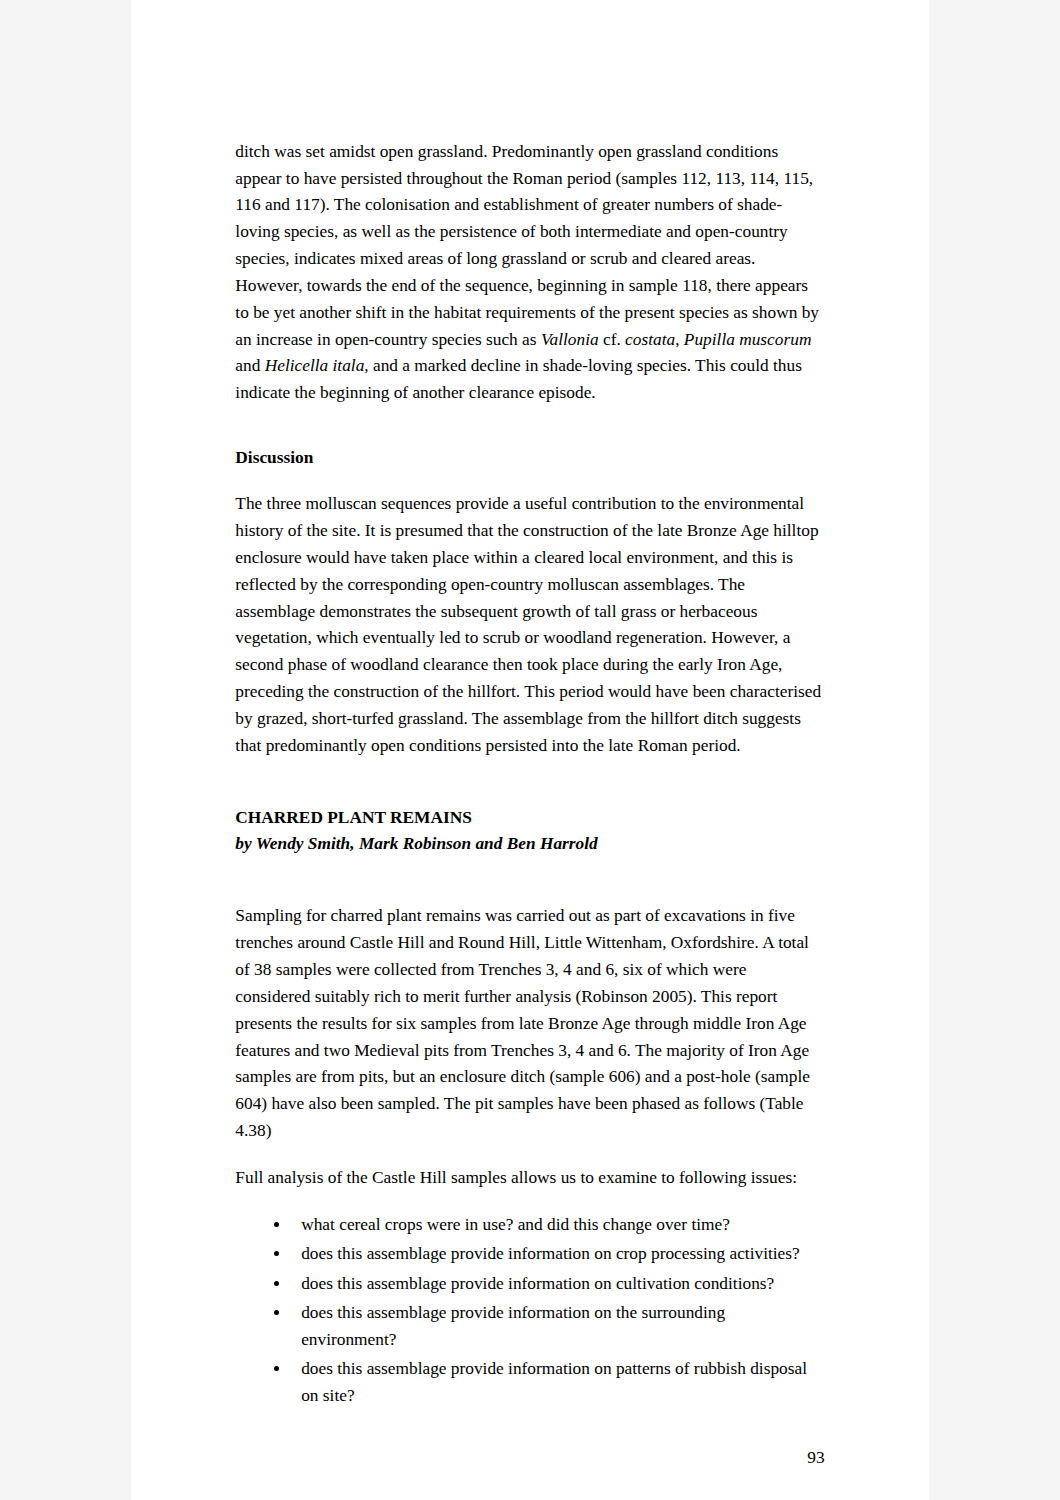ditch was set amidst open grassland. Predominantly open grassland conditions appear to have persisted throughout the Roman period (samples 112, 113, 114, 115, 116 and 117). The colonisation and establishment of greater numbers of shade-loving species, as well as the persistence of both intermediate and open-country species, indicates mixed areas of long grassland or scrub and cleared areas. However, towards the end of the sequence, beginning in sample 118, there appears to be yet another shift in the habitat requirements of the present species as shown by an increase in open-country species such as Vallonia cf. costata, Pupilla muscorum and Helicella itala, and a marked decline in shade-loving species. This could thus indicate the beginning of another clearance episode.
Discussion
The three molluscan sequences provide a useful contribution to the environmental history of the site. It is presumed that the construction of the late Bronze Age hilltop enclosure would have taken place within a cleared local environment, and this is reflected by the corresponding open-country molluscan assemblages. The assemblage demonstrates the subsequent growth of tall grass or herbaceous vegetation, which eventually led to scrub or woodland regeneration. However, a second phase of woodland clearance then took place during the early Iron Age, preceding the construction of the hillfort. This period would have been characterised by grazed, short-turfed grassland. The assemblage from the hillfort ditch suggests that predominantly open conditions persisted into the late Roman period.
Charred Plant Remains
by Wendy Smith, Mark Robinson and Ben Harrold
Sampling for charred plant remains was carried out as part of excavations in five trenches around Castle Hill and Round Hill, Little Wittenham, Oxfordshire. A total of 38 samples were collected from Trenches 3, 4 and 6, six of which were considered suitably rich to merit further analysis (Robinson 2005). This report presents the results for six samples from late Bronze Age through middle Iron Age features and two Medieval pits from Trenches 3, 4 and 6. The majority of Iron Age samples are from pits, but an enclosure ditch (sample 606) and a post-hole (sample 604) have also been sampled. The pit samples have been phased as follows (Table 4.38)
Full analysis of the Castle Hill samples allows us to examine to following issues:
what cereal crops were in use? and did this change over time?
does this assemblage provide information on crop processing activities?
does this assemblage provide information on cultivation conditions?
does this assemblage provide information on the surrounding environment?
does this assemblage provide information on patterns of rubbish disposal on site?
93